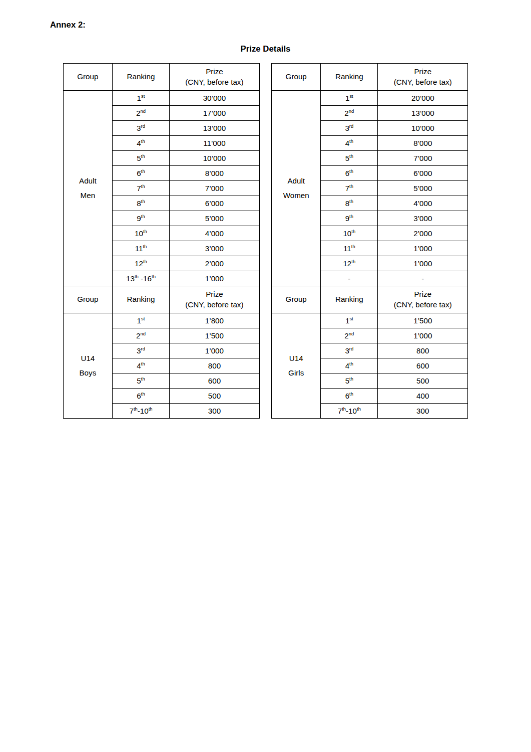Annex 2:
Prize Details
| Group | Ranking | Prize (CNY, before tax) | | Group | Ranking | Prize (CNY, before tax) |
| Adult Men | 1 st | 30’000 | | Adult Women | 1 st | 20’000 |
| 2 nd | 17’000 | | 2 nd | 13’000 |
| 3 rd | 13’000 | | 3 rd | 10’000 |
| 4 th | 11’000 | | 4 th | 8’000 |
| 5 th | 10’000 | | 5 th | 7’000 |
| 6 th | 8’000 | | 6 th | 6’000 |
| 7 th | 7’000 | | 7 th | 5’000 |
| 8 th | 6’000 | | 8 th | 4’000 |
| 9 th | 5’000 | | 9 th | 3’000 |
| 10 th | 4’000 | | 10 th | 2’000 |
| 11 th | 3’000 | | 11 th | 1’000 |
| 12 th | 2’000 | | 12 th | 1’000 |
| 13 th -16 th | 1’000 | | - | - |
| Group | Ranking | Prize (CNY, before tax) | | Group | Ranking | Prize (CNY, before tax) |
| U14 Boys | 1 st | 1’800 | | U14 Girls | 1 st | 1’500 |
| 2 nd | 1’500 | | 2 nd | 1’000 |
| 3 rd | 1’000 | | 3 rd | 800 |
| 4 th | 800 | | 4 th | 600 |
| 5 th | 600 | | 5 th | 500 |
| 6 th | 500 | | 6 th | 400 |
| 7 th -10 th | 300 | | 7 th -10 th | 300 |